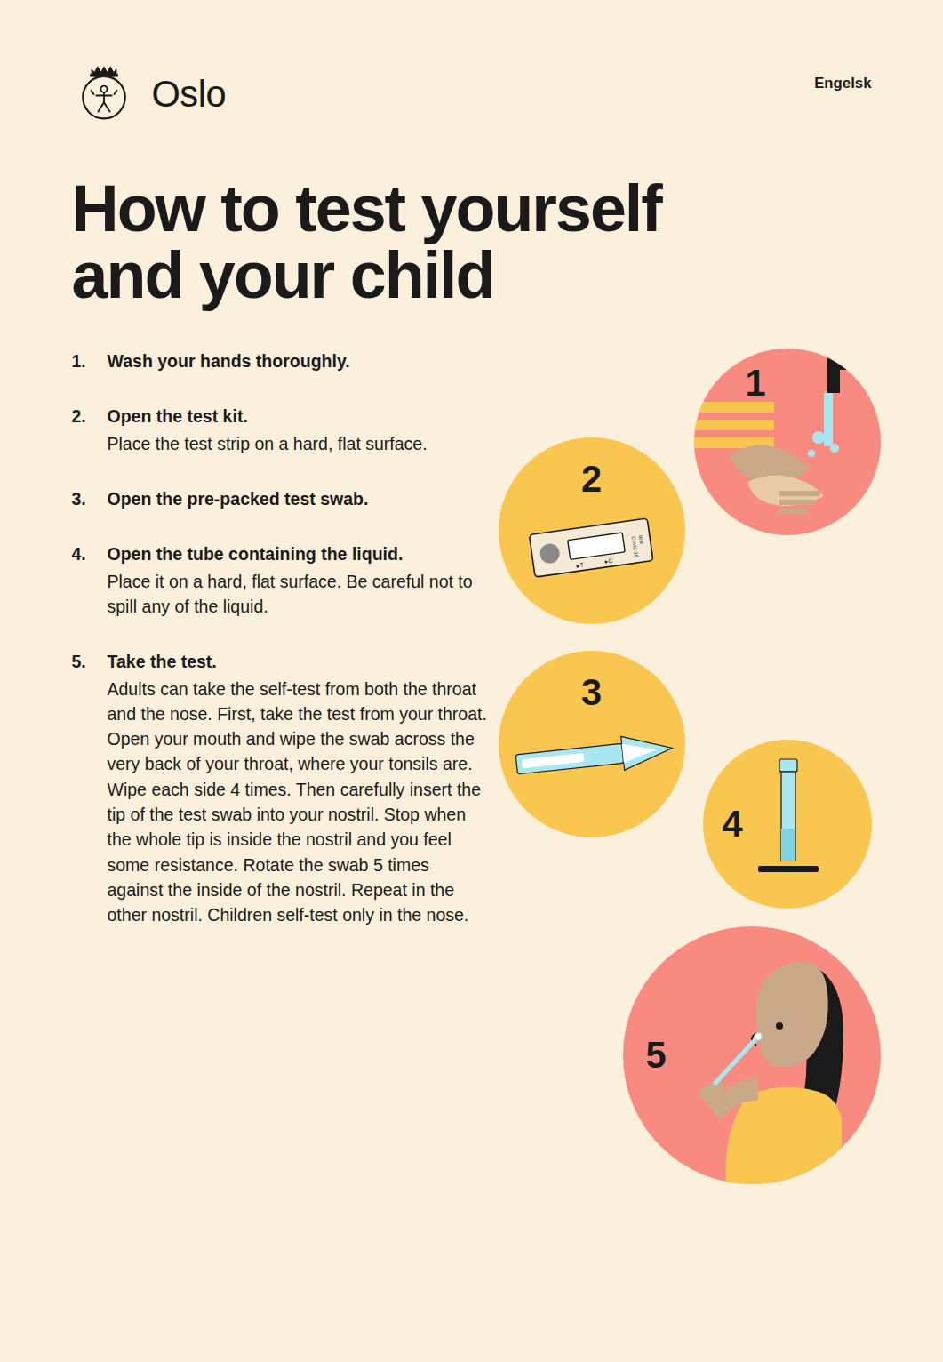Oslo
Engelsk
How to test yourself
and your child
Wash your hands thoroughly.
Open the test kit.
Place the test strip on a hard, flat surface.
Open the pre-packed test swab.
Open the tube containing the liquid.
Place it on a hard, flat surface. Be careful not to spill any of the liquid.
Take the test.
Adults can take the self-test from both the throat and the nose. First, take the test from your throat. Open your mouth and wipe the swab across the very back of your throat, where your tonsils are. Wipe each side 4 times. Then carefully insert the tip of the test swab into your nostril. Stop when the whole tip is inside the nostril and you feel some resistance. Rotate the swab 5 times against the inside of the nostril. Repeat in the other nostril. Children self-test only in the nose.
1
2 Covid-19 test ▸T ▸C
3
4
5